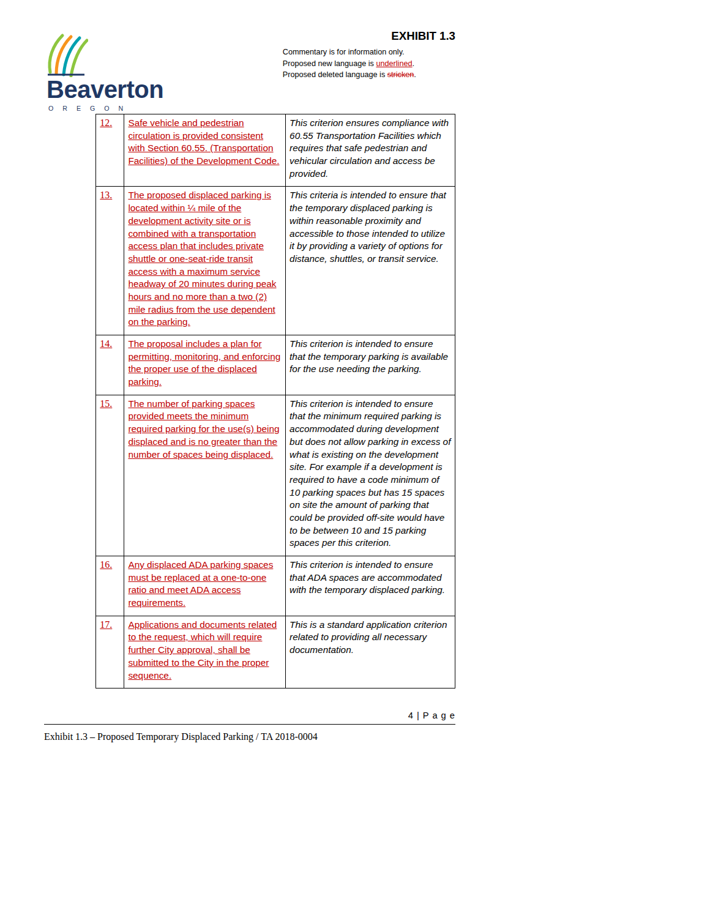Beaverton
O R E G O N
EXHIBIT 1.3
Commentary is for information only.
Proposed new language is underlined.
Proposed deleted language is stricken.
| | 12. | Safe vehicle and pedestrian circulation is provided consistent with Section 60.55. (Transportation Facilities) of the Development Code. | This criterion ensures compliance with 60.55 Transportation Facilities which requires that safe pedestrian and vehicular circulation and access be provided. |
| | 13. | The proposed displaced parking is located within ¼ mile of the development activity site or is combined with a transportation access plan that includes private shuttle or one-seat-ride transit access with a maximum service headway of 20 minutes during peak hours and no more than a two (2) mile radius from the use dependent on the parking. | This criteria is intended to ensure that the temporary displaced parking is within reasonable proximity and accessible to those intended to utilize it by providing a variety of options for distance, shuttles, or transit service. |
| | 14. | The proposal includes a plan for permitting, monitoring, and enforcing the proper use of the displaced parking. | This criterion is intended to ensure that the temporary parking is available for the use needing the parking. |
| | 15. | The number of parking spaces provided meets the minimum required parking for the use(s) being displaced and is no greater than the number of spaces being displaced. | This criterion is intended to ensure that the minimum required parking is accommodated during development but does not allow parking in excess of what is existing on the development site. For example if a development is required to have a code minimum of 10 parking spaces but has 15 spaces on site the amount of parking that could be provided off-site would have to be between 10 and 15 parking spaces per this criterion. |
| | 16. | Any displaced ADA parking spaces must be replaced at a one-to-one ratio and meet ADA access requirements. | This criterion is intended to ensure that ADA spaces are accommodated with the temporary displaced parking. |
| | 17. | Applications and documents related to the request, which will require further City approval, shall be submitted to the City in the proper sequence. | This is a standard application criterion related to providing all necessary documentation. |
4 | P a g e
Exhibit 1.3 – Proposed Temporary Displaced Parking / TA 2018-0004